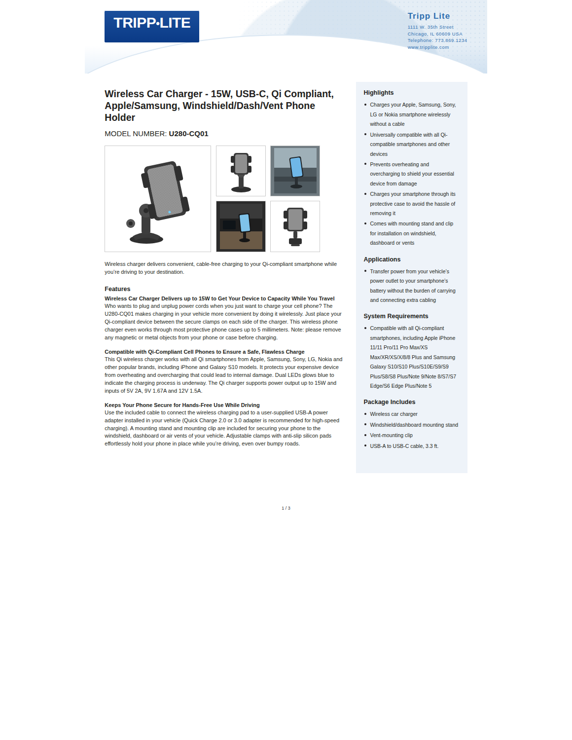TRIPP•LITE
Tripp Lite
1111 W. 35th Street
Chicago, IL 60609 USA
Telephone: 773.869.1234
www.tripplite.com
Wireless Car Charger - 15W, USB-C, Qi Compliant, Apple/Samsung, Windshield/Dash/Vent Phone Holder
MODEL NUMBER: U280-CQ01
Wireless charger delivers convenient, cable-free charging to your Qi-compliant smartphone while you’re driving to your destination.
Features
Wireless Car Charger Delivers up to 15W to Get Your Device to Capacity While You Travel
Who wants to plug and unplug power cords when you just want to charge your cell phone? The U280-CQ01 makes charging in your vehicle more convenient by doing it wirelessly. Just place your Qi-compliant device between the secure clamps on each side of the charger. This wireless phone charger even works through most protective phone cases up to 5 millimeters. Note: please remove any magnetic or metal objects from your phone or case before charging.
Compatible with Qi-Compliant Cell Phones to Ensure a Safe, Flawless Charge
This Qi wireless charger works with all Qi smartphones from Apple, Samsung, Sony, LG, Nokia and other popular brands, including iPhone and Galaxy S10 models. It protects your expensive device from overheating and overcharging that could lead to internal damage. Dual LEDs glows blue to indicate the charging process is underway. The Qi charger supports power output up to 15W and inputs of 5V 2A, 9V 1.67A and 12V 1.5A.
Keeps Your Phone Secure for Hands-Free Use While Driving
Use the included cable to connect the wireless charging pad to a user-supplied USB-A power adapter installed in your vehicle (Quick Charge 2.0 or 3.0 adapter is recommended for high-speed charging). A mounting stand and mounting clip are included for securing your phone to the windshield, dashboard or air vents of your vehicle. Adjustable clamps with anti-slip silicon pads effortlessly hold your phone in place while you’re driving, even over bumpy roads.
Highlights
Charges your Apple, Samsung, Sony, LG or Nokia smartphone wirelessly without a cable
Universally compatible with all Qi-compatible smartphones and other devices
Prevents overheating and overcharging to shield your essential device from damage
Charges your smartphone through its protective case to avoid the hassle of removing it
Comes with mounting stand and clip for installation on windshield, dashboard or vents
Applications
Transfer power from your vehicle’s power outlet to your smartphone’s battery without the burden of carrying and connecting extra cabling
System Requirements
Compatible with all Qi-compliant smartphones, including Apple iPhone 11/11 Pro/11 Pro Max/XS Max/XR/XS/X/8/8 Plus and Samsung Galaxy S10/S10 Plus/S10E/S9/S9 Plus/S8/S8 Plus/Note 9/Note 8/S7/S7 Edge/S6 Edge Plus/Note 5
Package Includes
Wireless car charger
Windshield/dashboard mounting stand
Vent-mounting clip
USB-A to USB-C cable, 3.3 ft.
1 / 3